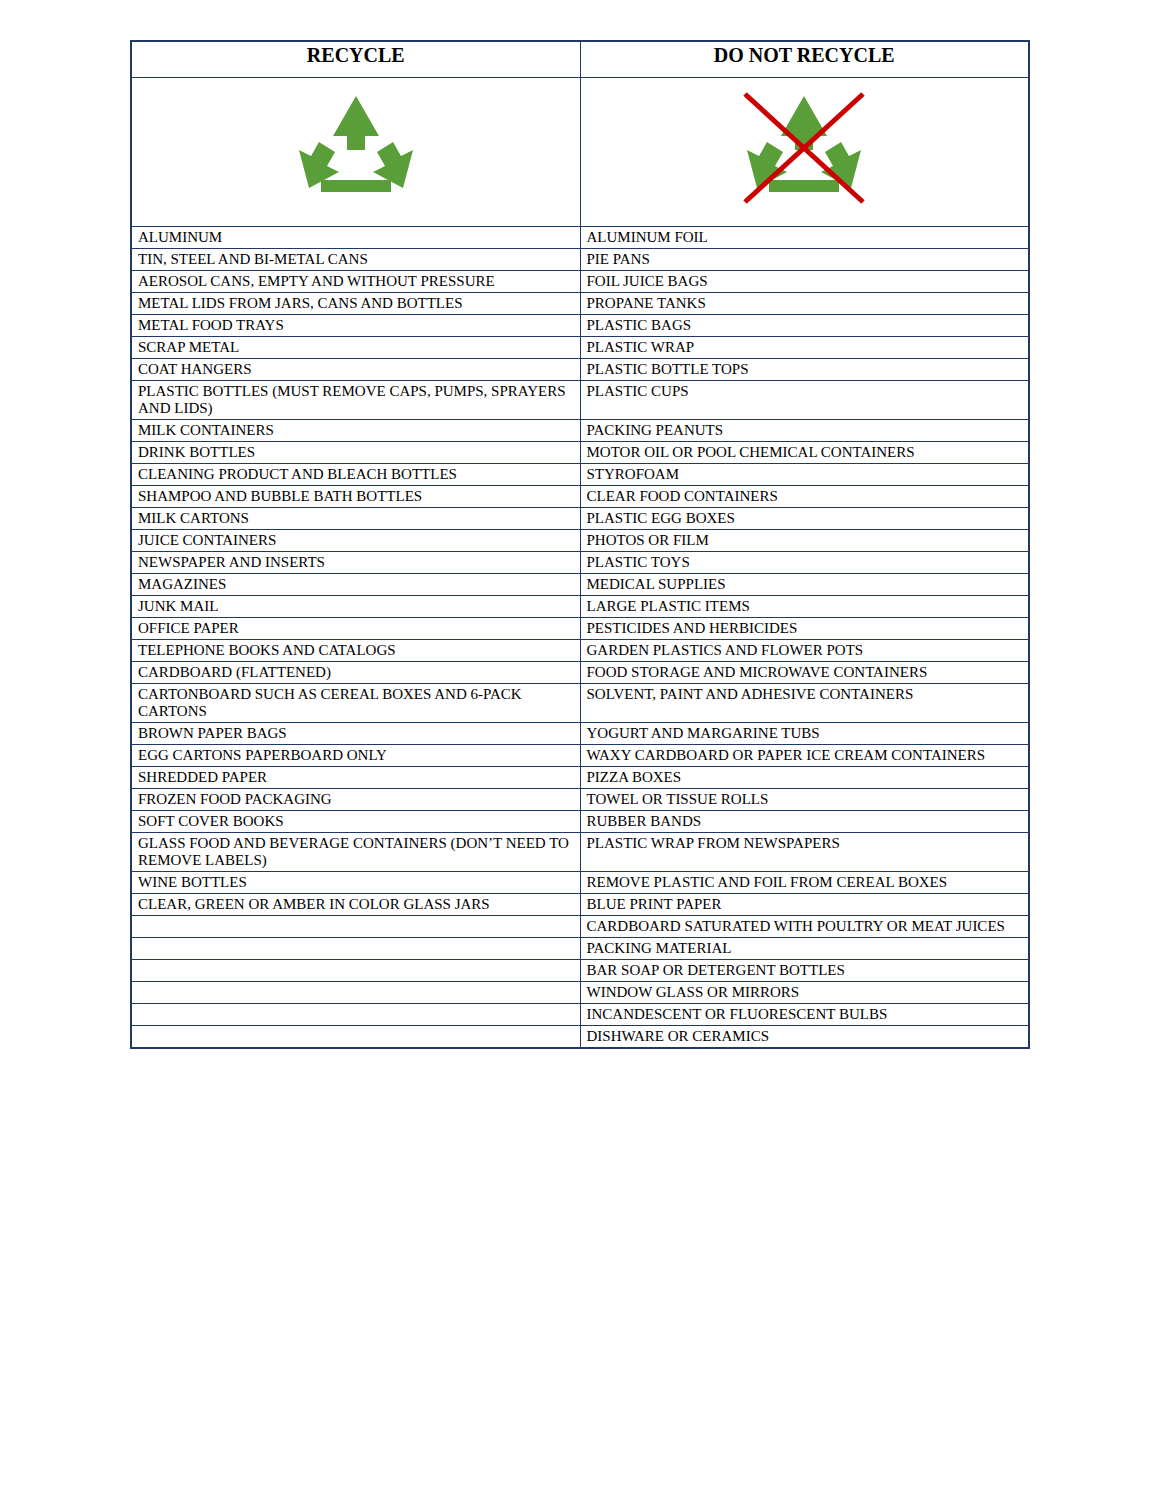| RECYCLE | DO NOT RECYCLE |
| --- | --- |
| Aluminum | Aluminum foil |
| Tin, steel and bi-metal cans | Pie pans |
| Aerosol cans, empty and without pressure | Foil juice bags |
| Metal lids from jars, cans and bottles | Propane tanks |
| Metal food trays | Plastic bags |
| Scrap metal | Plastic wrap |
| Coat hangers | Plastic bottle tops |
| Plastic bottles (must remove caps, pumps, sprayers and lids) | Plastic cups |
| Milk containers | Packing peanuts |
| Drink bottles | Motor oil or pool chemical containers |
| Cleaning product and bleach bottles | Styrofoam |
| Shampoo and bubble bath bottles | Clear food containers |
| Milk cartons | Plastic egg boxes |
| Juice containers | Photos or film |
| Newspaper and inserts | Plastic toys |
| Magazines | Medical supplies |
| Junk mail | Large plastic items |
| Office paper | Pesticides and herbicides |
| Telephone books and catalogs | Garden plastics and flower pots |
| Cardboard (flattened) | Food storage and microwave containers |
| Cartonboard such as cereal boxes and 6-pack cartons | Solvent, paint and adhesive containers |
| Brown paper bags | Yogurt and margarine tubs |
| Egg cartons paperboard only | Waxy cardboard or paper ice cream containers |
| Shredded paper | Pizza boxes |
| Frozen food packaging | Towel or tissue rolls |
| Soft cover books | Rubber bands |
| Glass food and beverage containers (don’t need to remove labels) | Plastic wrap from newspapers |
| Wine bottles | Remove plastic and foil from cereal boxes |
| Clear, green or amber in color glass jars | Blue print paper |
| | Cardboard saturated with poultry or meat juices |
| | Packing material |
| | Bar soap or detergent bottles |
| | Window glass or mirrors |
| | Incandescent or fluorescent bulbs |
| | Dishware or ceramics |